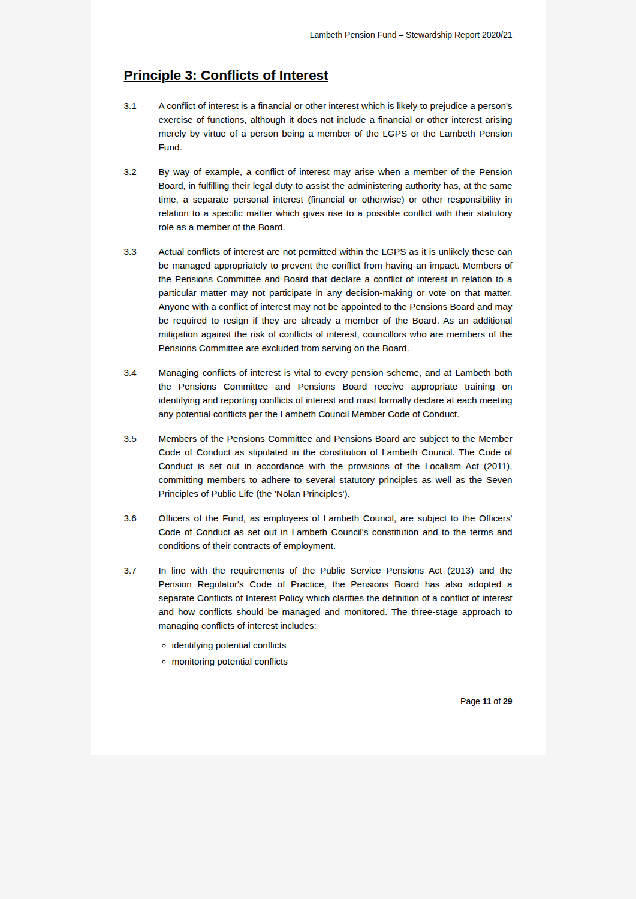Lambeth Pension Fund – Stewardship Report 2020/21
Principle 3: Conflicts of Interest
3.1 A conflict of interest is a financial or other interest which is likely to prejudice a person's exercise of functions, although it does not include a financial or other interest arising merely by virtue of a person being a member of the LGPS or the Lambeth Pension Fund.
3.2 By way of example, a conflict of interest may arise when a member of the Pension Board, in fulfilling their legal duty to assist the administering authority has, at the same time, a separate personal interest (financial or otherwise) or other responsibility in relation to a specific matter which gives rise to a possible conflict with their statutory role as a member of the Board.
3.3 Actual conflicts of interest are not permitted within the LGPS as it is unlikely these can be managed appropriately to prevent the conflict from having an impact. Members of the Pensions Committee and Board that declare a conflict of interest in relation to a particular matter may not participate in any decision-making or vote on that matter. Anyone with a conflict of interest may not be appointed to the Pensions Board and may be required to resign if they are already a member of the Board. As an additional mitigation against the risk of conflicts of interest, councillors who are members of the Pensions Committee are excluded from serving on the Board.
3.4 Managing conflicts of interest is vital to every pension scheme, and at Lambeth both the Pensions Committee and Pensions Board receive appropriate training on identifying and reporting conflicts of interest and must formally declare at each meeting any potential conflicts per the Lambeth Council Member Code of Conduct.
3.5 Members of the Pensions Committee and Pensions Board are subject to the Member Code of Conduct as stipulated in the constitution of Lambeth Council. The Code of Conduct is set out in accordance with the provisions of the Localism Act (2011), committing members to adhere to several statutory principles as well as the Seven Principles of Public Life (the 'Nolan Principles').
3.6 Officers of the Fund, as employees of Lambeth Council, are subject to the Officers' Code of Conduct as set out in Lambeth Council's constitution and to the terms and conditions of their contracts of employment.
3.7 In line with the requirements of the Public Service Pensions Act (2013) and the Pension Regulator's Code of Practice, the Pensions Board has also adopted a separate Conflicts of Interest Policy which clarifies the definition of a conflict of interest and how conflicts should be managed and monitored. The three-stage approach to managing conflicts of interest includes:
identifying potential conflicts
monitoring potential conflicts
Page 11 of 29